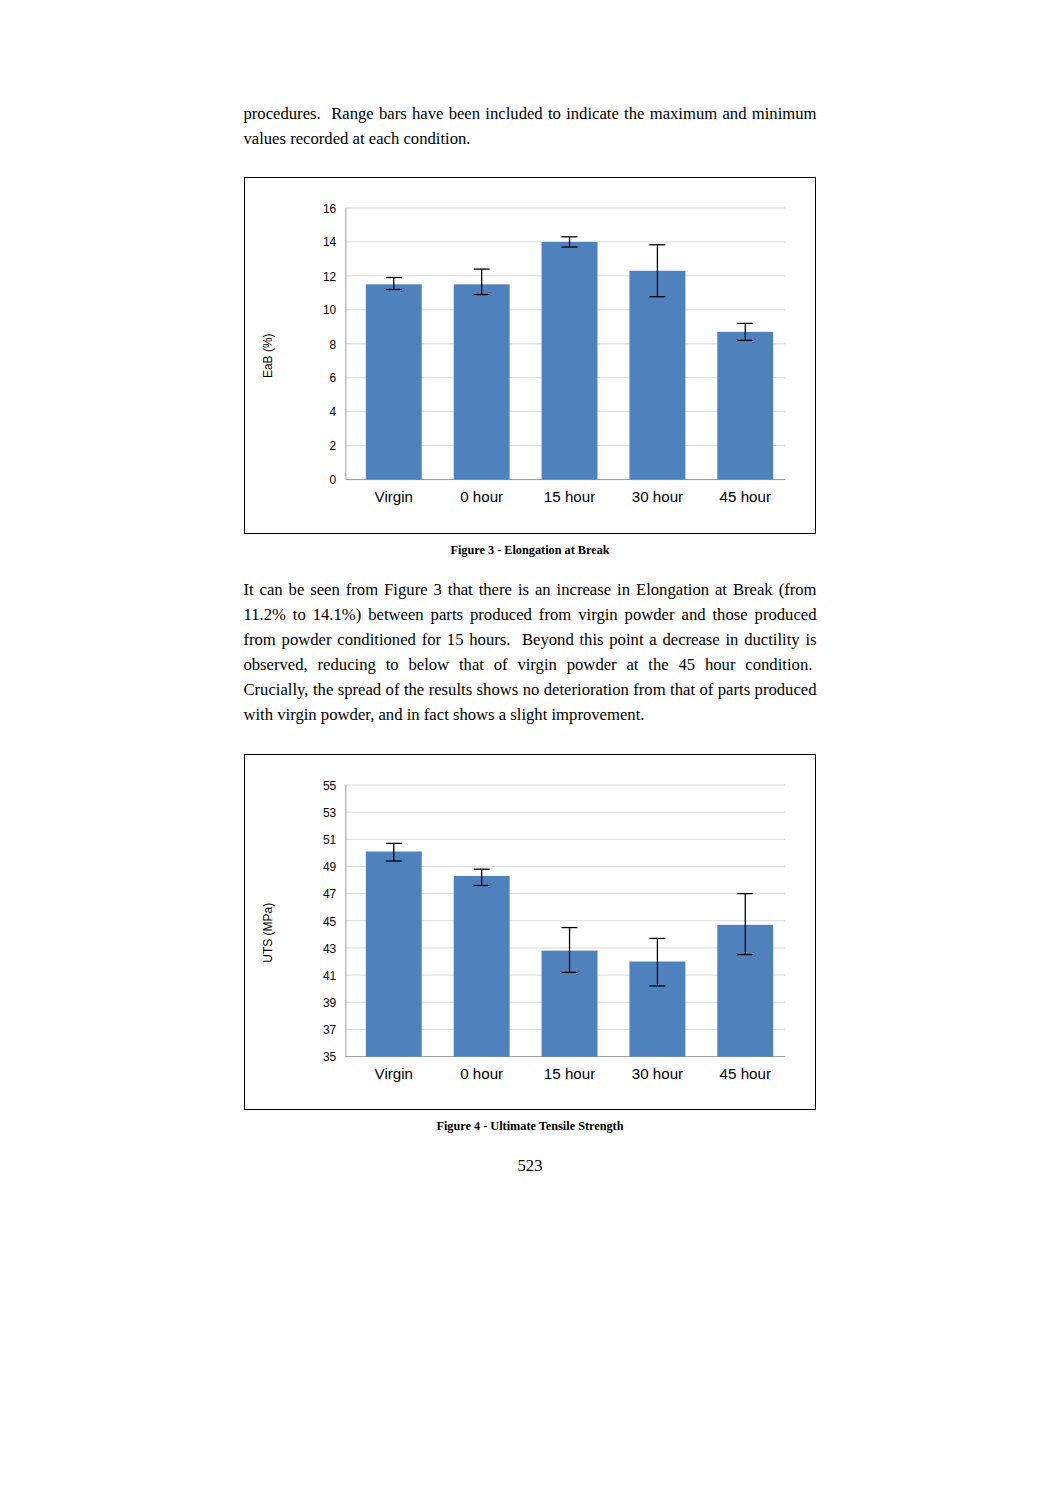procedures. Range bars have been included to indicate the maximum and minimum values recorded at each condition.
EaB (%) 16 14 12 10 8 6 4 2 0 Virgin 0 hour 15 hour 30 hour 45 hour
Figure 3 - Elongation at Break
It can be seen from Figure 3 that there is an increase in Elongation at Break (from 11.2% to 14.1%) between parts produced from virgin powder and those produced from powder conditioned for 15 hours. Beyond this point a decrease in ductility is observed, reducing to below that of virgin powder at the 45 hour condition. Crucially, the spread of the results shows no deterioration from that of parts produced with virgin powder, and in fact shows a slight improvement.
UTS (MPa) 55 53 51 49 47 45 43 41 39 37 35 Virgin 0 hour 15 hour 30 hour 45 hour
Figure 4 - Ultimate Tensile Strength
523